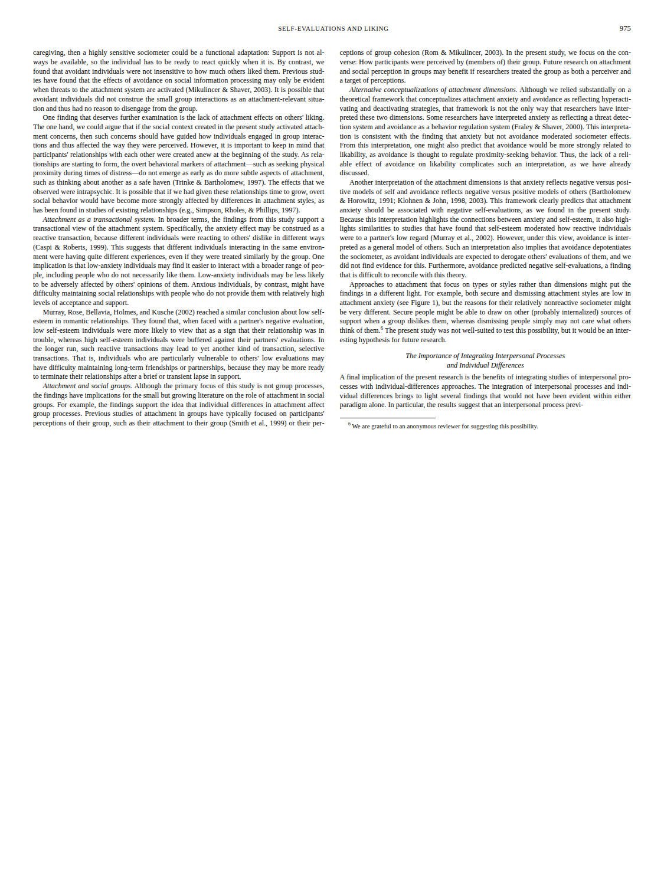SELF-EVALUATIONS AND LIKING 975
caregiving, then a highly sensitive sociometer could be a functional adaptation: Support is not always be available, so the individual has to be ready to react quickly when it is. By contrast, we found that avoidant individuals were not insensitive to how much others liked them. Previous studies have found that the effects of avoidance on social information processing may only be evident when threats to the attachment system are activated (Mikulincer & Shaver, 2003). It is possible that avoidant individuals did not construe the small group interactions as an attachment-relevant situation and thus had no reason to disengage from the group.
One finding that deserves further examination is the lack of attachment effects on others' liking. The one hand, we could argue that if the social context created in the present study activated attachment concerns, then such concerns should have guided how individuals engaged in group interactions and thus affected the way they were perceived. However, it is important to keep in mind that participants' relationships with each other were created anew at the beginning of the study. As relationships are starting to form, the overt behavioral markers of attachment—such as seeking physical proximity during times of distress—do not emerge as early as do more subtle aspects of attachment, such as thinking about another as a safe haven (Trinke & Bartholomew, 1997). The effects that we observed were intrapsychic. It is possible that if we had given these relationships time to grow, overt social behavior would have become more strongly affected by differences in attachment styles, as has been found in studies of existing relationships (e.g., Simpson, Rholes, & Phillips, 1997).
Attachment as a transactional system. In broader terms, the findings from this study support a transactional view of the attachment system. Specifically, the anxiety effect may be construed as a reactive transaction, because different individuals were reacting to others' dislike in different ways (Caspi & Roberts, 1999). This suggests that different individuals interacting in the same environment were having quite different experiences, even if they were treated similarly by the group. One implication is that low-anxiety individuals may find it easier to interact with a broader range of people, including people who do not necessarily like them. Low-anxiety individuals may be less likely to be adversely affected by others' opinions of them. Anxious individuals, by contrast, might have difficulty maintaining social relationships with people who do not provide them with relatively high levels of acceptance and support.
Murray, Rose, Bellavia, Holmes, and Kusche (2002) reached a similar conclusion about low self-esteem in romantic relationships. They found that, when faced with a partner's negative evaluation, low self-esteem individuals were more likely to view that as a sign that their relationship was in trouble, whereas high self-esteem individuals were buffered against their partners' evaluations. In the longer run, such reactive transactions may lead to yet another kind of transaction, selective transactions. That is, individuals who are particularly vulnerable to others' low evaluations may have difficulty maintaining long-term friendships or partnerships, because they may be more ready to terminate their relationships after a brief or transient lapse in support.
Attachment and social groups. Although the primary focus of this study is not group processes, the findings have implications for the small but growing literature on the role of attachment in social groups. For example, the findings support the idea that individual differences in attachment affect group processes. Previous studies of attachment in groups have typically focused on participants' perceptions of their group, such as their attachment to their group (Smith et al., 1999) or their perceptions of group cohesion (Rom & Mikulincer, 2003). In the present study, we focus on the converse: How participants were perceived by (members of) their group. Future research on attachment and social perception in groups may benefit if researchers treated the group as both a perceiver and a target of perceptions.
Alternative conceptualizations of attachment dimensions. Although we relied substantially on a theoretical framework that conceptualizes attachment anxiety and avoidance as reflecting hyperactivating and deactivating strategies, that framework is not the only way that researchers have interpreted these two dimensions. Some researchers have interpreted anxiety as reflecting a threat detection system and avoidance as a behavior regulation system (Fraley & Shaver, 2000). This interpretation is consistent with the finding that anxiety but not avoidance moderated sociometer effects. From this interpretation, one might also predict that avoidance would be more strongly related to likability, as avoidance is thought to regulate proximity-seeking behavior. Thus, the lack of a reliable effect of avoidance on likability complicates such an interpretation, as we have already discussed.
Another interpretation of the attachment dimensions is that anxiety reflects negative versus positive models of self and avoidance reflects negative versus positive models of others (Bartholomew & Horowitz, 1991; Klohnen & John, 1998, 2003). This framework clearly predicts that attachment anxiety should be associated with negative self-evaluations, as we found in the present study. Because this interpretation highlights the connections between anxiety and self-esteem, it also highlights similarities to studies that have found that self-esteem moderated how reactive individuals were to a partner's low regard (Murray et al., 2002). However, under this view, avoidance is interpreted as a general model of others. Such an interpretation also implies that avoidance depotentiates the sociometer, as avoidant individuals are expected to derogate others' evaluations of them, and we did not find evidence for this. Furthermore, avoidance predicted negative self-evaluations, a finding that is difficult to reconcile with this theory.
Approaches to attachment that focus on types or styles rather than dimensions might put the findings in a different light. For example, both secure and dismissing attachment styles are low in attachment anxiety (see Figure 1), but the reasons for their relatively nonreactive sociometer might be very different. Secure people might be able to draw on other (probably internalized) sources of support when a group dislikes them, whereas dismissing people simply may not care what others think of them.6 The present study was not well-suited to test this possibility, but it would be an interesting hypothesis for future research.
The Importance of Integrating Interpersonal Processes
and Individual Differences
A final implication of the present research is the benefits of integrating studies of interpersonal processes with individual-differences approaches. The integration of interpersonal processes and individual differences brings to light several findings that would not have been evident within either paradigm alone. In particular, the results suggest that an interpersonal process previ-
6 We are grateful to an anonymous reviewer for suggesting this possibility.